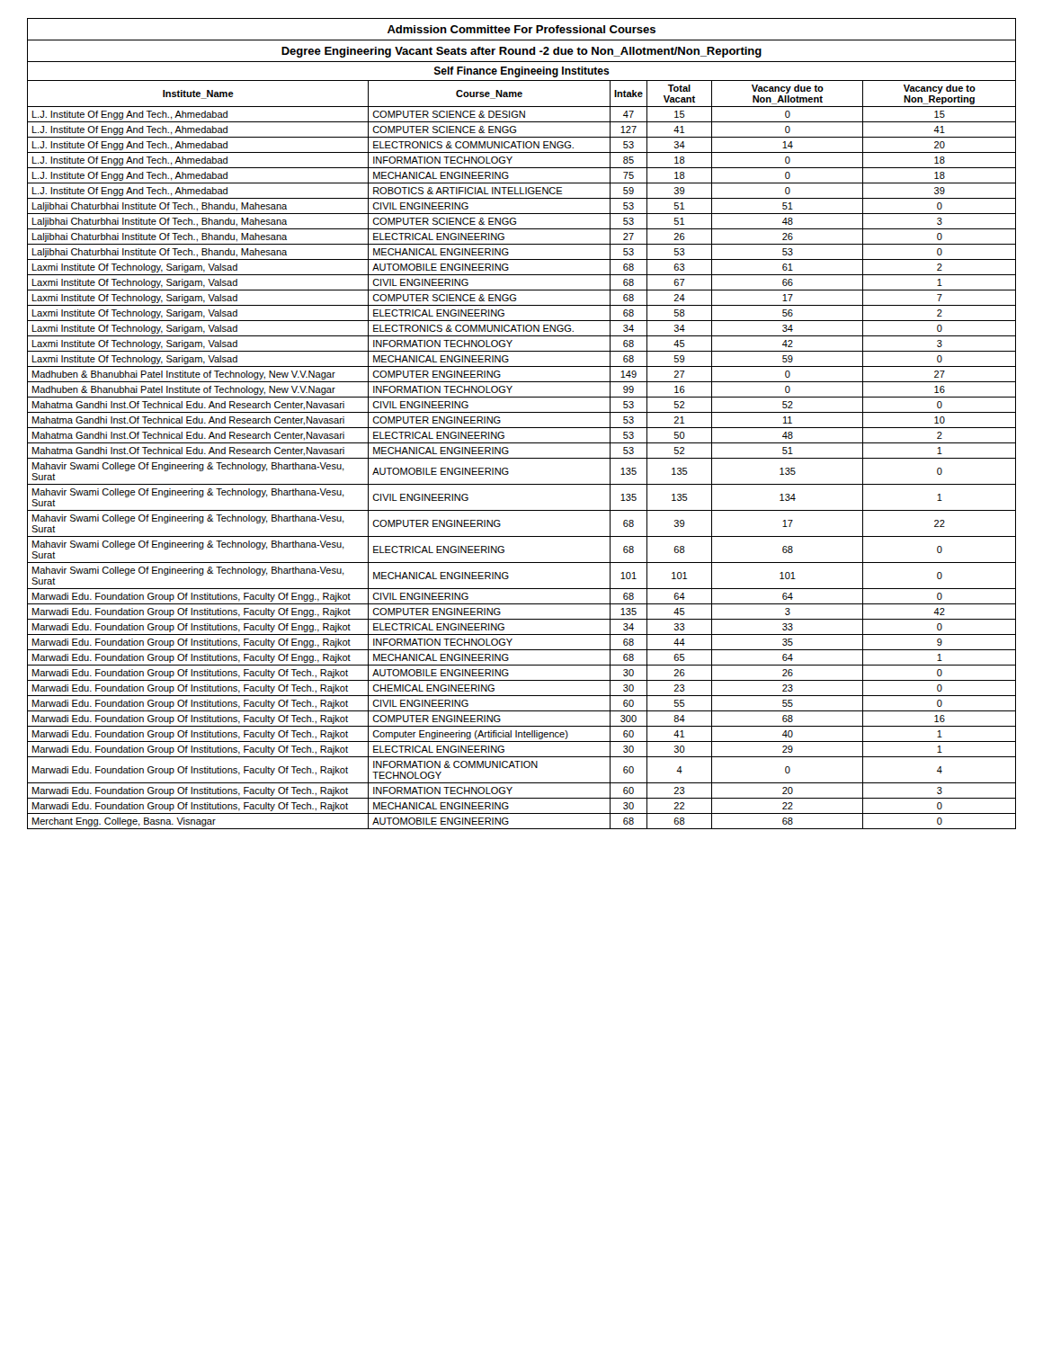| Admission Committee For Professional Courses |
| Degree Engineering Vacant Seats after Round -2 due to Non_Allotment/Non_Reporting |
| Self Finance Engineeing Institutes |
| Institute_Name | Course_Name | Intake | Total Vacant | Vacancy due to Non_Allotment | Vacancy due to Non_Reporting |
| L.J. Institute Of Engg And Tech., Ahmedabad | COMPUTER SCIENCE & DESIGN | 47 | 15 | 0 | 15 |
| L.J. Institute Of Engg And Tech., Ahmedabad | COMPUTER SCIENCE & ENGG | 127 | 41 | 0 | 41 |
| L.J. Institute Of Engg And Tech., Ahmedabad | ELECTRONICS & COMMUNICATION ENGG. | 53 | 34 | 14 | 20 |
| L.J. Institute Of Engg And Tech., Ahmedabad | INFORMATION TECHNOLOGY | 85 | 18 | 0 | 18 |
| L.J. Institute Of Engg And Tech., Ahmedabad | MECHANICAL ENGINEERING | 75 | 18 | 0 | 18 |
| L.J. Institute Of Engg And Tech., Ahmedabad | ROBOTICS & ARTIFICIAL INTELLIGENCE | 59 | 39 | 0 | 39 |
| Laljibhai Chaturbhai Institute Of Tech., Bhandu, Mahesana | CIVIL ENGINEERING | 53 | 51 | 51 | 0 |
| Laljibhai Chaturbhai Institute Of Tech., Bhandu, Mahesana | COMPUTER SCIENCE & ENGG | 53 | 51 | 48 | 3 |
| Laljibhai Chaturbhai Institute Of Tech., Bhandu, Mahesana | ELECTRICAL ENGINEERING | 27 | 26 | 26 | 0 |
| Laljibhai Chaturbhai Institute Of Tech., Bhandu, Mahesana | MECHANICAL ENGINEERING | 53 | 53 | 53 | 0 |
| Laxmi Institute Of Technology, Sarigam, Valsad | AUTOMOBILE ENGINEERING | 68 | 63 | 61 | 2 |
| Laxmi Institute Of Technology, Sarigam, Valsad | CIVIL ENGINEERING | 68 | 67 | 66 | 1 |
| Laxmi Institute Of Technology, Sarigam, Valsad | COMPUTER SCIENCE & ENGG | 68 | 24 | 17 | 7 |
| Laxmi Institute Of Technology, Sarigam, Valsad | ELECTRICAL ENGINEERING | 68 | 58 | 56 | 2 |
| Laxmi Institute Of Technology, Sarigam, Valsad | ELECTRONICS & COMMUNICATION ENGG. | 34 | 34 | 34 | 0 |
| Laxmi Institute Of Technology, Sarigam, Valsad | INFORMATION TECHNOLOGY | 68 | 45 | 42 | 3 |
| Laxmi Institute Of Technology, Sarigam, Valsad | MECHANICAL ENGINEERING | 68 | 59 | 59 | 0 |
| Madhuben & Bhanubhai Patel Institute of Technology, New V.V.Nagar | COMPUTER ENGINEERING | 149 | 27 | 0 | 27 |
| Madhuben & Bhanubhai Patel Institute of Technology, New V.V.Nagar | INFORMATION TECHNOLOGY | 99 | 16 | 0 | 16 |
| Mahatma Gandhi Inst.Of Technical Edu. And Research Center,Navasari | CIVIL ENGINEERING | 53 | 52 | 52 | 0 |
| Mahatma Gandhi Inst.Of Technical Edu. And Research Center,Navasari | COMPUTER ENGINEERING | 53 | 21 | 11 | 10 |
| Mahatma Gandhi Inst.Of Technical Edu. And Research Center,Navasari | ELECTRICAL ENGINEERING | 53 | 50 | 48 | 2 |
| Mahatma Gandhi Inst.Of Technical Edu. And Research Center,Navasari | MECHANICAL ENGINEERING | 53 | 52 | 51 | 1 |
| Mahavir Swami College Of Engineering & Technology, Bharthana-Vesu, Surat | AUTOMOBILE ENGINEERING | 135 | 135 | 135 | 0 |
| Mahavir Swami College Of Engineering & Technology, Bharthana-Vesu, Surat | CIVIL ENGINEERING | 135 | 135 | 134 | 1 |
| Mahavir Swami College Of Engineering & Technology, Bharthana-Vesu, Surat | COMPUTER ENGINEERING | 68 | 39 | 17 | 22 |
| Mahavir Swami College Of Engineering & Technology, Bharthana-Vesu, Surat | ELECTRICAL ENGINEERING | 68 | 68 | 68 | 0 |
| Mahavir Swami College Of Engineering & Technology, Bharthana-Vesu, Surat | MECHANICAL ENGINEERING | 101 | 101 | 101 | 0 |
| Marwadi Edu. Foundation Group Of Institutions, Faculty Of Engg., Rajkot | CIVIL ENGINEERING | 68 | 64 | 64 | 0 |
| Marwadi Edu. Foundation Group Of Institutions, Faculty Of Engg., Rajkot | COMPUTER ENGINEERING | 135 | 45 | 3 | 42 |
| Marwadi Edu. Foundation Group Of Institutions, Faculty Of Engg., Rajkot | ELECTRICAL ENGINEERING | 34 | 33 | 33 | 0 |
| Marwadi Edu. Foundation Group Of Institutions, Faculty Of Engg., Rajkot | INFORMATION TECHNOLOGY | 68 | 44 | 35 | 9 |
| Marwadi Edu. Foundation Group Of Institutions, Faculty Of Engg., Rajkot | MECHANICAL ENGINEERING | 68 | 65 | 64 | 1 |
| Marwadi Edu. Foundation Group Of Institutions, Faculty Of Tech., Rajkot | AUTOMOBILE ENGINEERING | 30 | 26 | 26 | 0 |
| Marwadi Edu. Foundation Group Of Institutions, Faculty Of Tech., Rajkot | CHEMICAL ENGINEERING | 30 | 23 | 23 | 0 |
| Marwadi Edu. Foundation Group Of Institutions, Faculty Of Tech., Rajkot | CIVIL ENGINEERING | 60 | 55 | 55 | 0 |
| Marwadi Edu. Foundation Group Of Institutions, Faculty Of Tech., Rajkot | COMPUTER ENGINEERING | 300 | 84 | 68 | 16 |
| Marwadi Edu. Foundation Group Of Institutions, Faculty Of Tech., Rajkot | Computer Engineering (Artificial Intelligence) | 60 | 41 | 40 | 1 |
| Marwadi Edu. Foundation Group Of Institutions, Faculty Of Tech., Rajkot | ELECTRICAL ENGINEERING | 30 | 30 | 29 | 1 |
| Marwadi Edu. Foundation Group Of Institutions, Faculty Of Tech., Rajkot | INFORMATION & COMMUNICATION TECHNOLOGY | 60 | 4 | 0 | 4 |
| Marwadi Edu. Foundation Group Of Institutions, Faculty Of Tech., Rajkot | INFORMATION TECHNOLOGY | 60 | 23 | 20 | 3 |
| Marwadi Edu. Foundation Group Of Institutions, Faculty Of Tech., Rajkot | MECHANICAL ENGINEERING | 30 | 22 | 22 | 0 |
| Merchant Engg. College, Basna. Visnagar | AUTOMOBILE ENGINEERING | 68 | 68 | 68 | 0 |